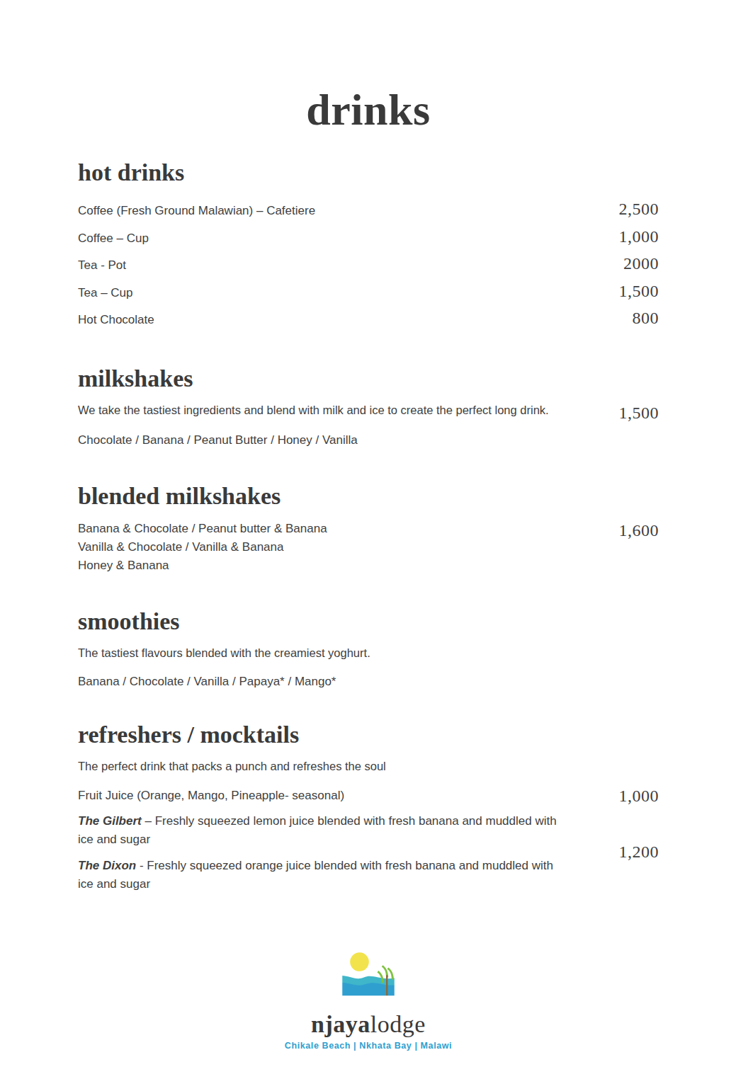drinks
hot drinks
Coffee (Fresh Ground Malawian) – Cafetiere
2,500
Coffee – Cup
1,000
Tea - Pot
2000
Tea – Cup
1,500
Hot Chocolate
800
milkshakes
We take the tastiest ingredients and blend with milk and ice to create the perfect long drink.
Chocolate / Banana / Peanut Butter / Honey / Vanilla
1,500
blended milkshakes
Banana & Chocolate / Peanut butter & Banana
Vanilla & Chocolate / Vanilla & Banana
Honey & Banana
1,600
smoothies
The tastiest flavours blended with the creamiest yoghurt.
Banana / Chocolate / Vanilla / Papaya* / Mango*
refreshers / mocktails
The perfect drink that packs a punch and refreshes the soul
Fruit Juice (Orange, Mango, Pineapple- seasonal)
The Gilbert – Freshly squeezed lemon juice blended with fresh banana and muddled with ice and sugar
The Dixon - Freshly squeezed orange juice blended with fresh banana and muddled with ice and sugar
1,000
1,200
njaya lodge
Chikale Beach | Nkhata Bay | Malawi